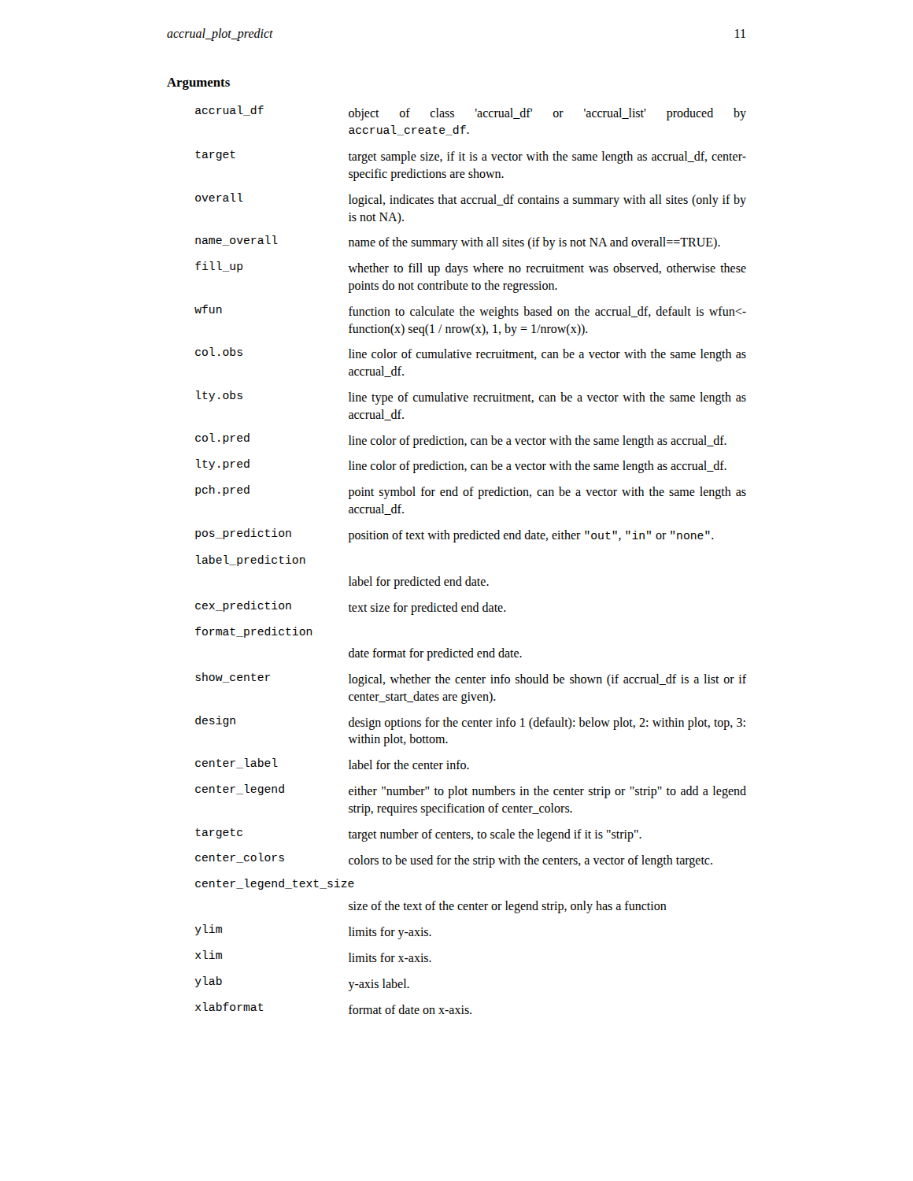accrual_plot_predict 11
Arguments
accrual_df
object of class 'accrual_df' or 'accrual_list' produced by accrual_create_df.
target
target sample size, if it is a vector with the same length as accrual_df, center-specific predictions are shown.
overall
logical, indicates that accrual_df contains a summary with all sites (only if by is not NA).
name_overall
name of the summary with all sites (if by is not NA and overall==TRUE).
fill_up
whether to fill up days where no recruitment was observed, otherwise these points do not contribute to the regression.
wfun
function to calculate the weights based on the accrual_df, default is wfun<-function(x) seq(1 / nrow(x), 1, by = 1/nrow(x)).
col.obs
line color of cumulative recruitment, can be a vector with the same length as accrual_df.
lty.obs
line type of cumulative recruitment, can be a vector with the same length as accrual_df.
col.pred
line color of prediction, can be a vector with the same length as accrual_df.
lty.pred
line color of prediction, can be a vector with the same length as accrual_df.
pch.pred
point symbol for end of prediction, can be a vector with the same length as accrual_df.
pos_prediction
position of text with predicted end date, either "out", "in" or "none".
label_prediction
label for predicted end date.
cex_prediction
text size for predicted end date.
format_prediction
date format for predicted end date.
show_center
logical, whether the center info should be shown (if accrual_df is a list or if center_start_dates are given).
design
design options for the center info 1 (default): below plot, 2: within plot, top, 3: within plot, bottom.
center_label
label for the center info.
center_legend
either "number" to plot numbers in the center strip or "strip" to add a legend strip, requires specification of center_colors.
targetc
target number of centers, to scale the legend if it is "strip".
center_colors
colors to be used for the strip with the centers, a vector of length targetc.
center_legend_text_size
size of the text of the center or legend strip, only has a function
ylim
limits for y-axis.
xlim
limits for x-axis.
ylab
y-axis label.
xlabformat
format of date on x-axis.